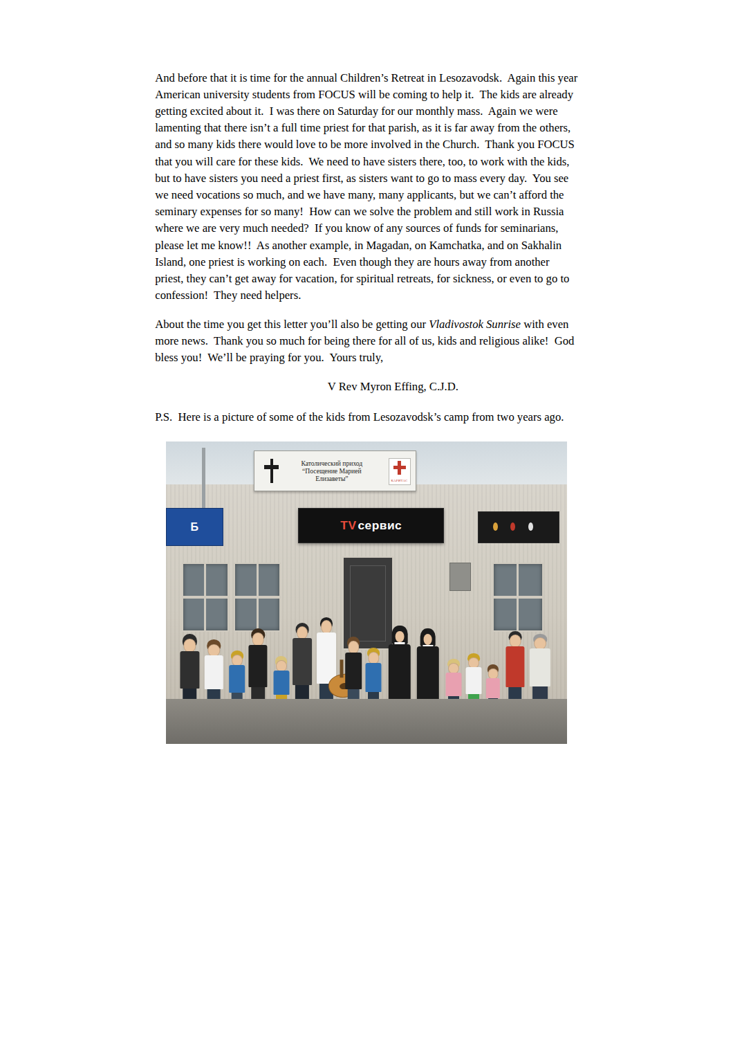And before that it is time for the annual Children’s Retreat in Lesozavodsk. Again this year American university students from FOCUS will be coming to help it. The kids are already getting excited about it. I was there on Saturday for our monthly mass. Again we were lamenting that there isn’t a full time priest for that parish, as it is far away from the others, and so many kids there would love to be more involved in the Church. Thank you FOCUS that you will care for these kids. We need to have sisters there, too, to work with the kids, but to have sisters you need a priest first, as sisters want to go to mass every day. You see we need vocations so much, and we have many, many applicants, but we can’t afford the seminary expenses for so many! How can we solve the problem and still work in Russia where we are very much needed? If you know of any sources of funds for seminarians, please let me know!! As another example, in Magadan, on Kamchatka, and on Sakhalin Island, one priest is working on each. Even though they are hours away from another priest, they can’t get away for vacation, for spiritual retreats, for sickness, or even to go to confession! They need helpers.
About the time you get this letter you’ll also be getting our Vladivostok Sunrise with even more news. Thank you so much for being there for all of us, kids and religious alike! God bless you! We’ll be praying for you. Yours truly,
V Rev Myron Effing, C.J.D.
P.S. Here is a picture of some of the kids from Lesozavodsk’s camp from two years ago.
Католический приход
“Посещение Марией
Елизаветы”
КАРИТАС
Б
TVсервис